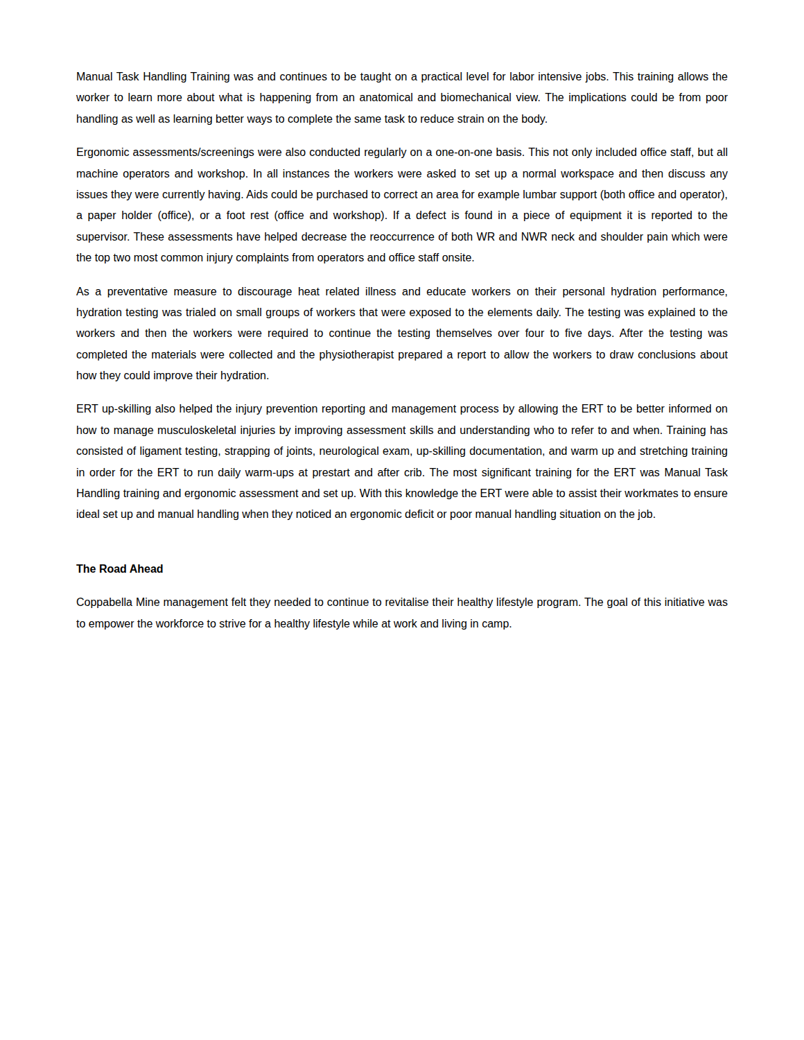Manual Task Handling Training was and continues to be taught on a practical level for labor intensive jobs. This training allows the worker to learn more about what is happening from an anatomical and biomechanical view. The implications could be from poor handling as well as learning better ways to complete the same task to reduce strain on the body.
Ergonomic assessments/screenings were also conducted regularly on a one-on-one basis. This not only included office staff, but all machine operators and workshop. In all instances the workers were asked to set up a normal workspace and then discuss any issues they were currently having. Aids could be purchased to correct an area for example lumbar support (both office and operator), a paper holder (office), or a foot rest (office and workshop). If a defect is found in a piece of equipment it is reported to the supervisor. These assessments have helped decrease the reoccurrence of both WR and NWR neck and shoulder pain which were the top two most common injury complaints from operators and office staff onsite.
As a preventative measure to discourage heat related illness and educate workers on their personal hydration performance, hydration testing was trialed on small groups of workers that were exposed to the elements daily. The testing was explained to the workers and then the workers were required to continue the testing themselves over four to five days. After the testing was completed the materials were collected and the physiotherapist prepared a report to allow the workers to draw conclusions about how they could improve their hydration.
ERT up-skilling also helped the injury prevention reporting and management process by allowing the ERT to be better informed on how to manage musculoskeletal injuries by improving assessment skills and understanding who to refer to and when. Training has consisted of ligament testing, strapping of joints, neurological exam, up-skilling documentation, and warm up and stretching training in order for the ERT to run daily warm-ups at prestart and after crib. The most significant training for the ERT was Manual Task Handling training and ergonomic assessment and set up. With this knowledge the ERT were able to assist their workmates to ensure ideal set up and manual handling when they noticed an ergonomic deficit or poor manual handling situation on the job.
The Road Ahead
Coppabella Mine management felt they needed to continue to revitalise their healthy lifestyle program. The goal of this initiative was to empower the workforce to strive for a healthy lifestyle while at work and living in camp.